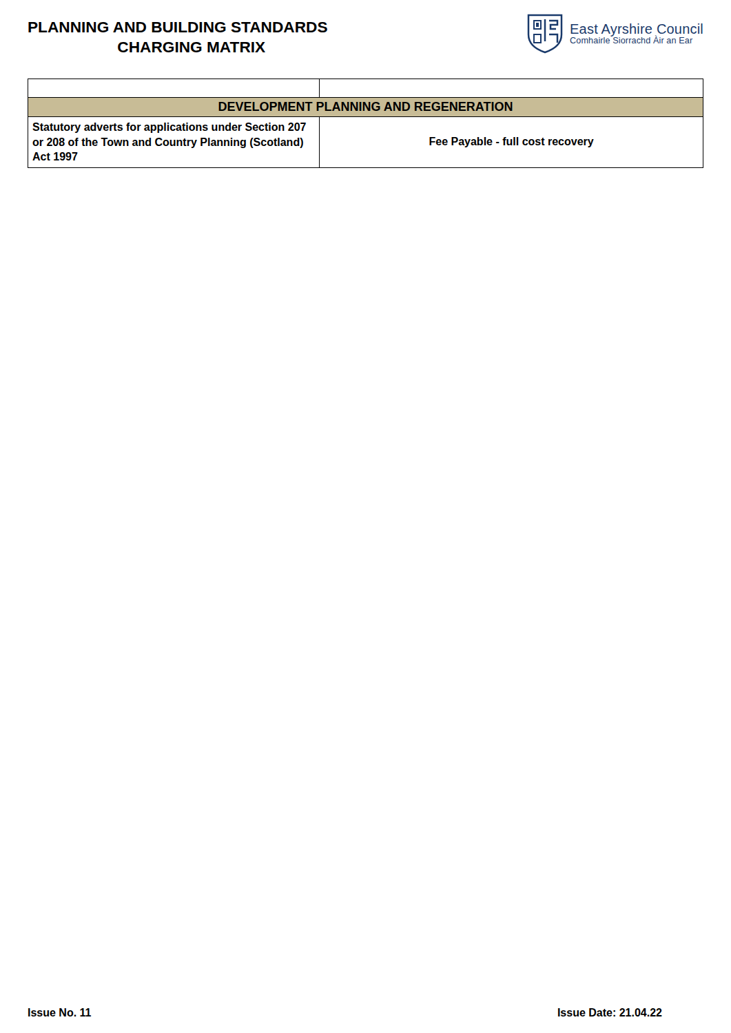PLANNING AND BUILDING STANDARDS CHARGING MATRIX
East Ayrshire Council
Comhairle Siorrachd Àir an Ear
| DEVELOPMENT PLANNING AND REGENERATION |
| Statutory adverts for applications under Section 207 or 208 of the Town and Country Planning (Scotland) Act 1997 | Fee Payable - full cost recovery |
Issue No. 11
Issue Date: 21.04.22